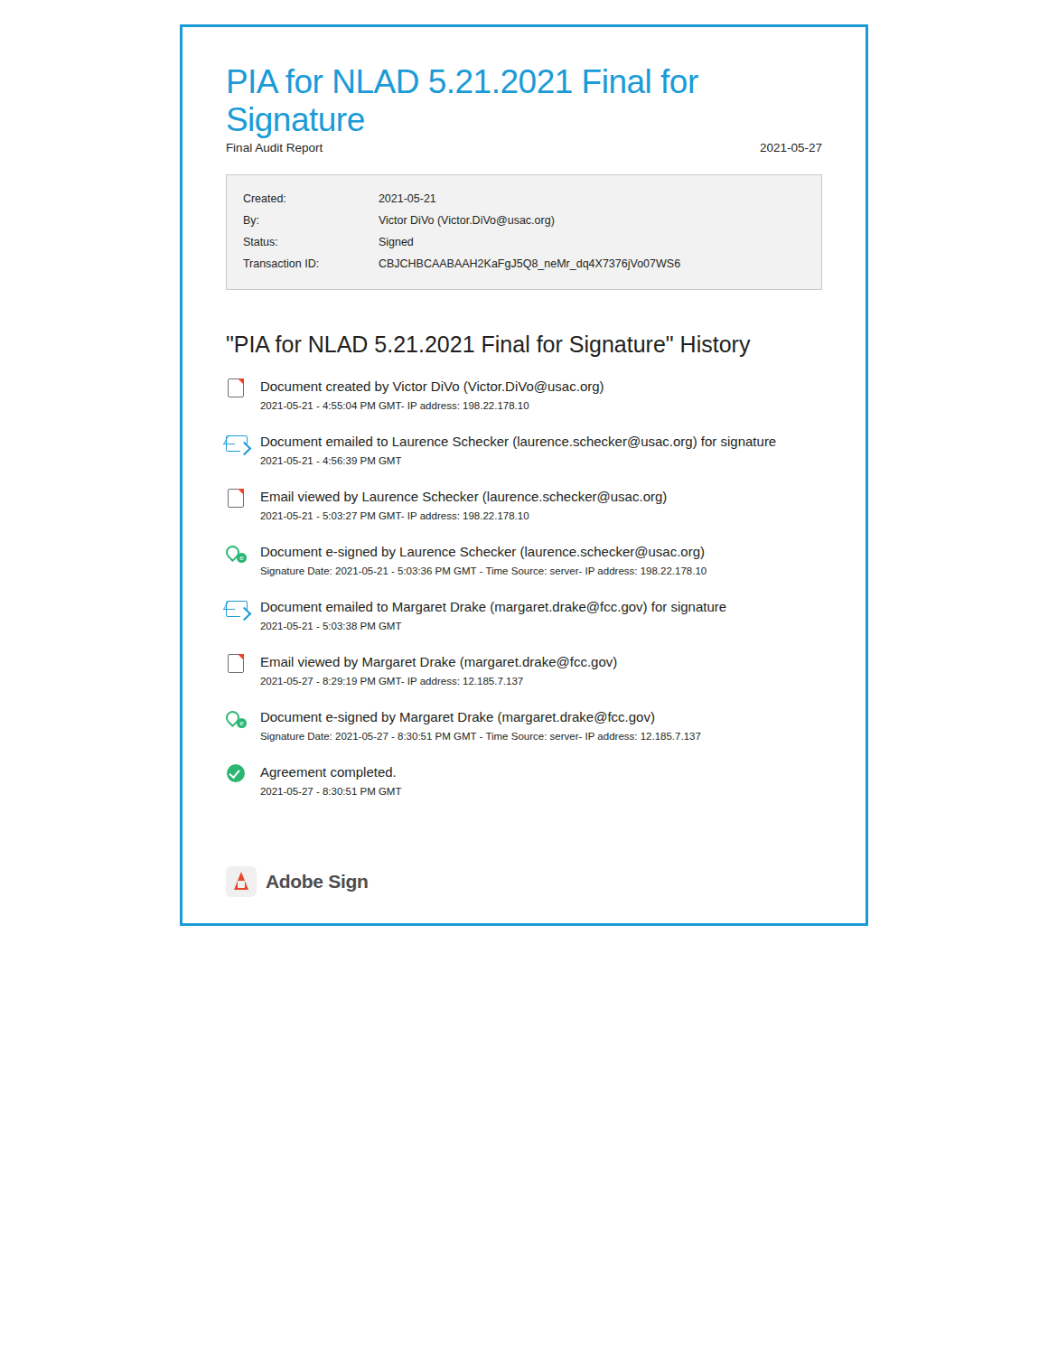PIA for NLAD 5.21.2021 Final for Signature
Final Audit Report 2021-05-27
| Created: | 2021-05-21 |
| By: | Victor DiVo (Victor.DiVo@usac.org) |
| Status: | Signed |
| Transaction ID: | CBJCHBCAABAAH2KaFgJ5Q8_neMr_dq4X7376jVo07WS6 |
"PIA for NLAD 5.21.2021 Final for Signature" History
Document created by Victor DiVo (Victor.DiVo@usac.org)
2021-05-21 - 4:55:04 PM GMT- IP address: 198.22.178.10
Document emailed to Laurence Schecker (laurence.schecker@usac.org) for signature
2021-05-21 - 4:56:39 PM GMT
Email viewed by Laurence Schecker (laurence.schecker@usac.org)
2021-05-21 - 5:03:27 PM GMT- IP address: 198.22.178.10
e
Document e-signed by Laurence Schecker (laurence.schecker@usac.org)
Signature Date: 2021-05-21 - 5:03:36 PM GMT - Time Source: server- IP address: 198.22.178.10
Document emailed to Margaret Drake (margaret.drake@fcc.gov) for signature
2021-05-21 - 5:03:38 PM GMT
Email viewed by Margaret Drake (margaret.drake@fcc.gov)
2021-05-27 - 8:29:19 PM GMT- IP address: 12.185.7.137
e
Document e-signed by Margaret Drake (margaret.drake@fcc.gov)
Signature Date: 2021-05-27 - 8:30:51 PM GMT - Time Source: server- IP address: 12.185.7.137
Agreement completed.
2021-05-27 - 8:30:51 PM GMT
Adobe Sign